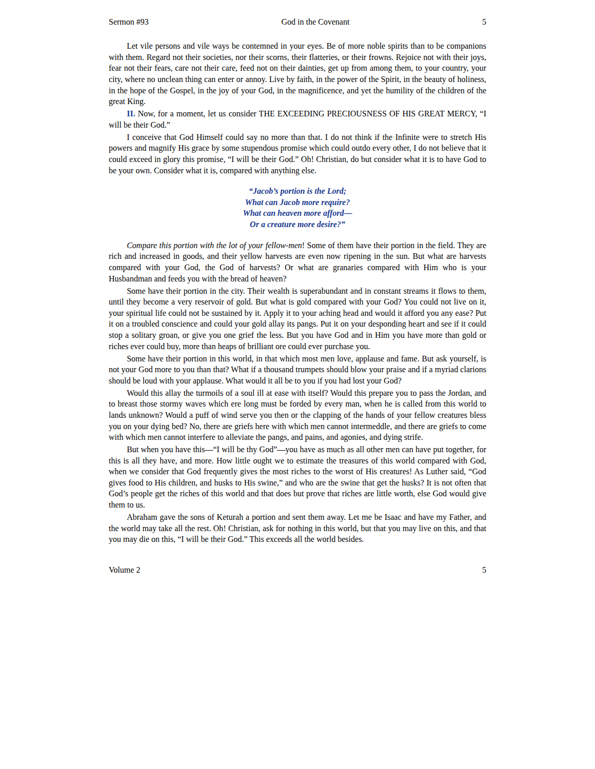Sermon #93 God in the Covenant 5
Let vile persons and vile ways be contemned in your eyes. Be of more noble spirits than to be companions with them. Regard not their societies, nor their scorns, their flatteries, or their frowns. Rejoice not with their joys, fear not their fears, care not their care, feed not on their dainties, get up from among them, to your country, your city, where no unclean thing can enter or annoy. Live by faith, in the power of the Spirit, in the beauty of holiness, in the hope of the Gospel, in the joy of your God, in the magnificence, and yet the humility of the children of the great King.
II. Now, for a moment, let us consider THE EXCEEDING PRECIOUSNESS OF HIS GREAT MERCY, “I will be their God.”
I conceive that God Himself could say no more than that. I do not think if the Infinite were to stretch His powers and magnify His grace by some stupendous promise which could outdo every other, I do not believe that it could exceed in glory this promise, “I will be their God.” Oh! Christian, do but consider what it is to have God to be your own. Consider what it is, compared with anything else.
“Jacob’s portion is the Lord;
What can Jacob more require?
What can heaven more afford—
Or a creature more desire?”
Compare this portion with the lot of your fellow-men! Some of them have their portion in the field. They are rich and increased in goods, and their yellow harvests are even now ripening in the sun. But what are harvests compared with your God, the God of harvests? Or what are granaries compared with Him who is your Husbandman and feeds you with the bread of heaven?
Some have their portion in the city. Their wealth is superabundant and in constant streams it flows to them, until they become a very reservoir of gold. But what is gold compared with your God? You could not live on it, your spiritual life could not be sustained by it. Apply it to your aching head and would it afford you any ease? Put it on a troubled conscience and could your gold allay its pangs. Put it on your desponding heart and see if it could stop a solitary groan, or give you one grief the less. But you have God and in Him you have more than gold or riches ever could buy, more than heaps of brilliant ore could ever purchase you.
Some have their portion in this world, in that which most men love, applause and fame. But ask yourself, is not your God more to you than that? What if a thousand trumpets should blow your praise and if a myriad clarions should be loud with your applause. What would it all be to you if you had lost your God?
Would this allay the turmoils of a soul ill at ease with itself? Would this prepare you to pass the Jordan, and to breast those stormy waves which ere long must be forded by every man, when he is called from this world to lands unknown? Would a puff of wind serve you then or the clapping of the hands of your fellow creatures bless you on your dying bed? No, there are griefs here with which men cannot intermeddle, and there are griefs to come with which men cannot interfere to alleviate the pangs, and pains, and agonies, and dying strife.
But when you have this—“I will be thy God”—you have as much as all other men can have put together, for this is all they have, and more. How little ought we to estimate the treasures of this world compared with God, when we consider that God frequently gives the most riches to the worst of His creatures! As Luther said, “God gives food to His children, and husks to His swine,” and who are the swine that get the husks? It is not often that God’s people get the riches of this world and that does but prove that riches are little worth, else God would give them to us.
Abraham gave the sons of Keturah a portion and sent them away. Let me be Isaac and have my Father, and the world may take all the rest. Oh! Christian, ask for nothing in this world, but that you may live on this, and that you may die on this, “I will be their God.” This exceeds all the world besides.
Volume 2 5